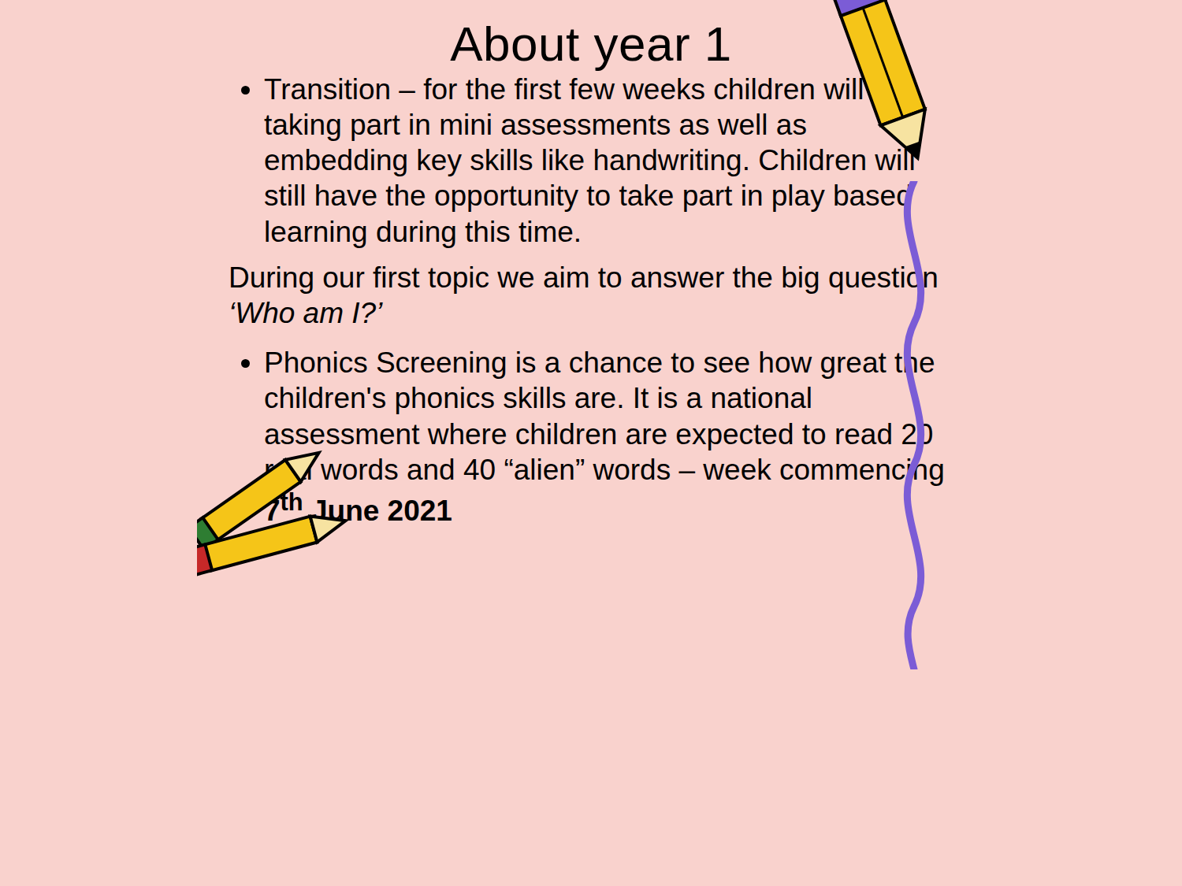About year 1
Transition – for the first few weeks children will be taking part in mini assessments as well as embedding key skills like handwriting. Children will still have the opportunity to take part in play based learning during this time.
During our first topic we aim to answer the big question ‘Who am I?’
Phonics Screening is a chance to see how great the children's phonics skills are. It is a national assessment where children are expected to read 20 real words and 40 “alien” words – week commencing 7th June 2021